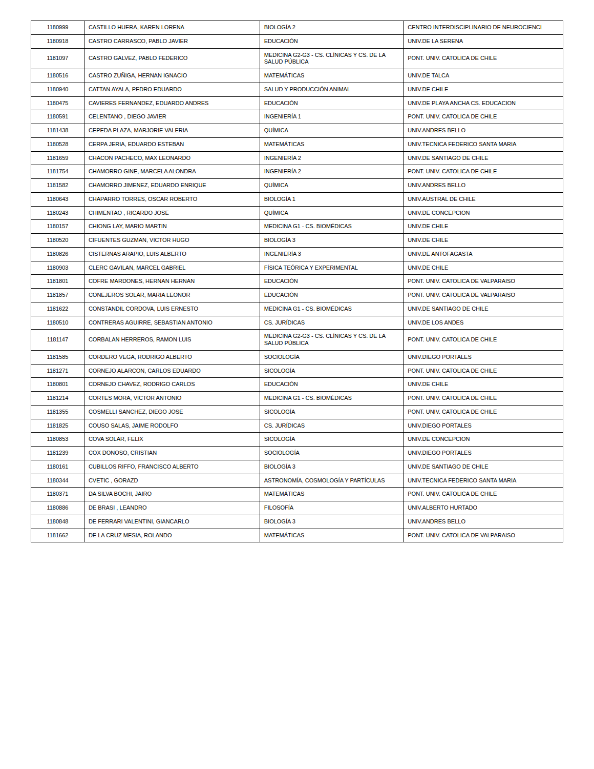| 1180999 | CASTILLO HUERA, KAREN LORENA | BIOLOGÍA 2 | CENTRO INTERDISCIPLINARIO DE NEUROCIENCI |
| 1180918 | CASTRO CARRASCO, PABLO JAVIER | EDUCACIÓN | UNIV.DE LA SERENA |
| 1181097 | CASTRO GALVEZ, PABLO FEDERICO | MEDICINA G2-G3 - CS. CLÍNICAS Y CS. DE LA SALUD PÚBLICA | PONT. UNIV. CATOLICA DE CHILE |
| 1180516 | CASTRO ZUÑIGA, HERNAN IGNACIO | MATEMÁTICAS | UNIV.DE TALCA |
| 1180940 | CATTAN AYALA, PEDRO EDUARDO | SALUD Y PRODUCCIÓN ANIMAL | UNIV.DE CHILE |
| 1180475 | CAVIERES FERNANDEZ, EDUARDO ANDRES | EDUCACIÓN | UNIV.DE PLAYA ANCHA CS. EDUCACION |
| 1180591 | CELENTANO , DIEGO JAVIER | INGENIERÍA 1 | PONT. UNIV. CATOLICA DE CHILE |
| 1181438 | CEPEDA PLAZA, MARJORIE VALERIA | QUÍMICA | UNIV.ANDRES BELLO |
| 1180528 | CERPA JERIA, EDUARDO ESTEBAN | MATEMÁTICAS | UNIV.TECNICA FEDERICO SANTA MARIA |
| 1181659 | CHACON PACHECO, MAX LEONARDO | INGENIERÍA 2 | UNIV.DE SANTIAGO DE CHILE |
| 1181754 | CHAMORRO GINE, MARCELA ALONDRA | INGENIERÍA 2 | PONT. UNIV. CATOLICA DE CHILE |
| 1181582 | CHAMORRO JIMENEZ, EDUARDO ENRIQUE | QUÍMICA | UNIV.ANDRES BELLO |
| 1180643 | CHAPARRO TORRES, OSCAR ROBERTO | BIOLOGÍA 1 | UNIV.AUSTRAL DE CHILE |
| 1180243 | CHIMENTAO , RICARDO JOSE | QUÍMICA | UNIV.DE CONCEPCION |
| 1180157 | CHIONG LAY, MARIO MARTIN | MEDICINA G1 - CS. BIOMÉDICAS | UNIV.DE CHILE |
| 1180520 | CIFUENTES GUZMAN, VICTOR HUGO | BIOLOGÍA 3 | UNIV.DE CHILE |
| 1180826 | CISTERNAS ARAPIO, LUIS ALBERTO | INGENIERÍA 3 | UNIV.DE ANTOFAGASTA |
| 1180903 | CLERC GAVILAN, MARCEL GABRIEL | FÍSICA TEÓRICA Y EXPERIMENTAL | UNIV.DE CHILE |
| 1181801 | COFRE MARDONES, HERNAN HERNAN | EDUCACIÓN | PONT. UNIV. CATOLICA DE VALPARAISO |
| 1181857 | CONEJEROS SOLAR, MARIA LEONOR | EDUCACIÓN | PONT. UNIV. CATOLICA DE VALPARAISO |
| 1181622 | CONSTANDIL CORDOVA, LUIS ERNESTO | MEDICINA G1 - CS. BIOMÉDICAS | UNIV.DE SANTIAGO DE CHILE |
| 1180510 | CONTRERAS AGUIRRE, SEBASTIAN ANTONIO | CS. JURÍDICAS | UNIV.DE LOS ANDES |
| 1181147 | CORBALAN HERREROS, RAMON LUIS | MEDICINA G2-G3 - CS. CLÍNICAS Y CS. DE LA SALUD PÚBLICA | PONT. UNIV. CATOLICA DE CHILE |
| 1181585 | CORDERO VEGA, RODRIGO ALBERTO | SOCIOLOGÍA | UNIV.DIEGO PORTALES |
| 1181271 | CORNEJO ALARCON, CARLOS EDUARDO | SICOLOGÍA | PONT. UNIV. CATOLICA DE CHILE |
| 1180801 | CORNEJO CHAVEZ, RODRIGO CARLOS | EDUCACIÓN | UNIV.DE CHILE |
| 1181214 | CORTES MORA, VICTOR ANTONIO | MEDICINA G1 - CS. BIOMÉDICAS | PONT. UNIV. CATOLICA DE CHILE |
| 1181355 | COSMELLI SANCHEZ, DIEGO JOSE | SICOLOGÍA | PONT. UNIV. CATOLICA DE CHILE |
| 1181825 | COUSO SALAS, JAIME RODOLFO | CS. JURÍDICAS | UNIV.DIEGO PORTALES |
| 1180853 | COVA SOLAR, FELIX | SICOLOGÍA | UNIV.DE CONCEPCION |
| 1181239 | COX DONOSO, CRISTIAN | SOCIOLOGÍA | UNIV.DIEGO PORTALES |
| 1180161 | CUBILLOS RIFFO, FRANCISCO ALBERTO | BIOLOGÍA 3 | UNIV.DE SANTIAGO DE CHILE |
| 1180344 | CVETIC , GORAZD | ASTRONOMÍA, COSMOLOGÍA Y PARTÍCULAS | UNIV.TECNICA FEDERICO SANTA MARIA |
| 1180371 | DA SILVA BOCHI, JAIRO | MATEMÁTICAS | PONT. UNIV. CATOLICA DE CHILE |
| 1180886 | DE BRASI , LEANDRO | FILOSOFÍA | UNIV.ALBERTO HURTADO |
| 1180848 | DE FERRARI VALENTINI, GIANCARLO | BIOLOGÍA 3 | UNIV.ANDRES BELLO |
| 1181662 | DE LA CRUZ MESIA, ROLANDO | MATEMÁTICAS | PONT. UNIV. CATOLICA DE VALPARAISO |